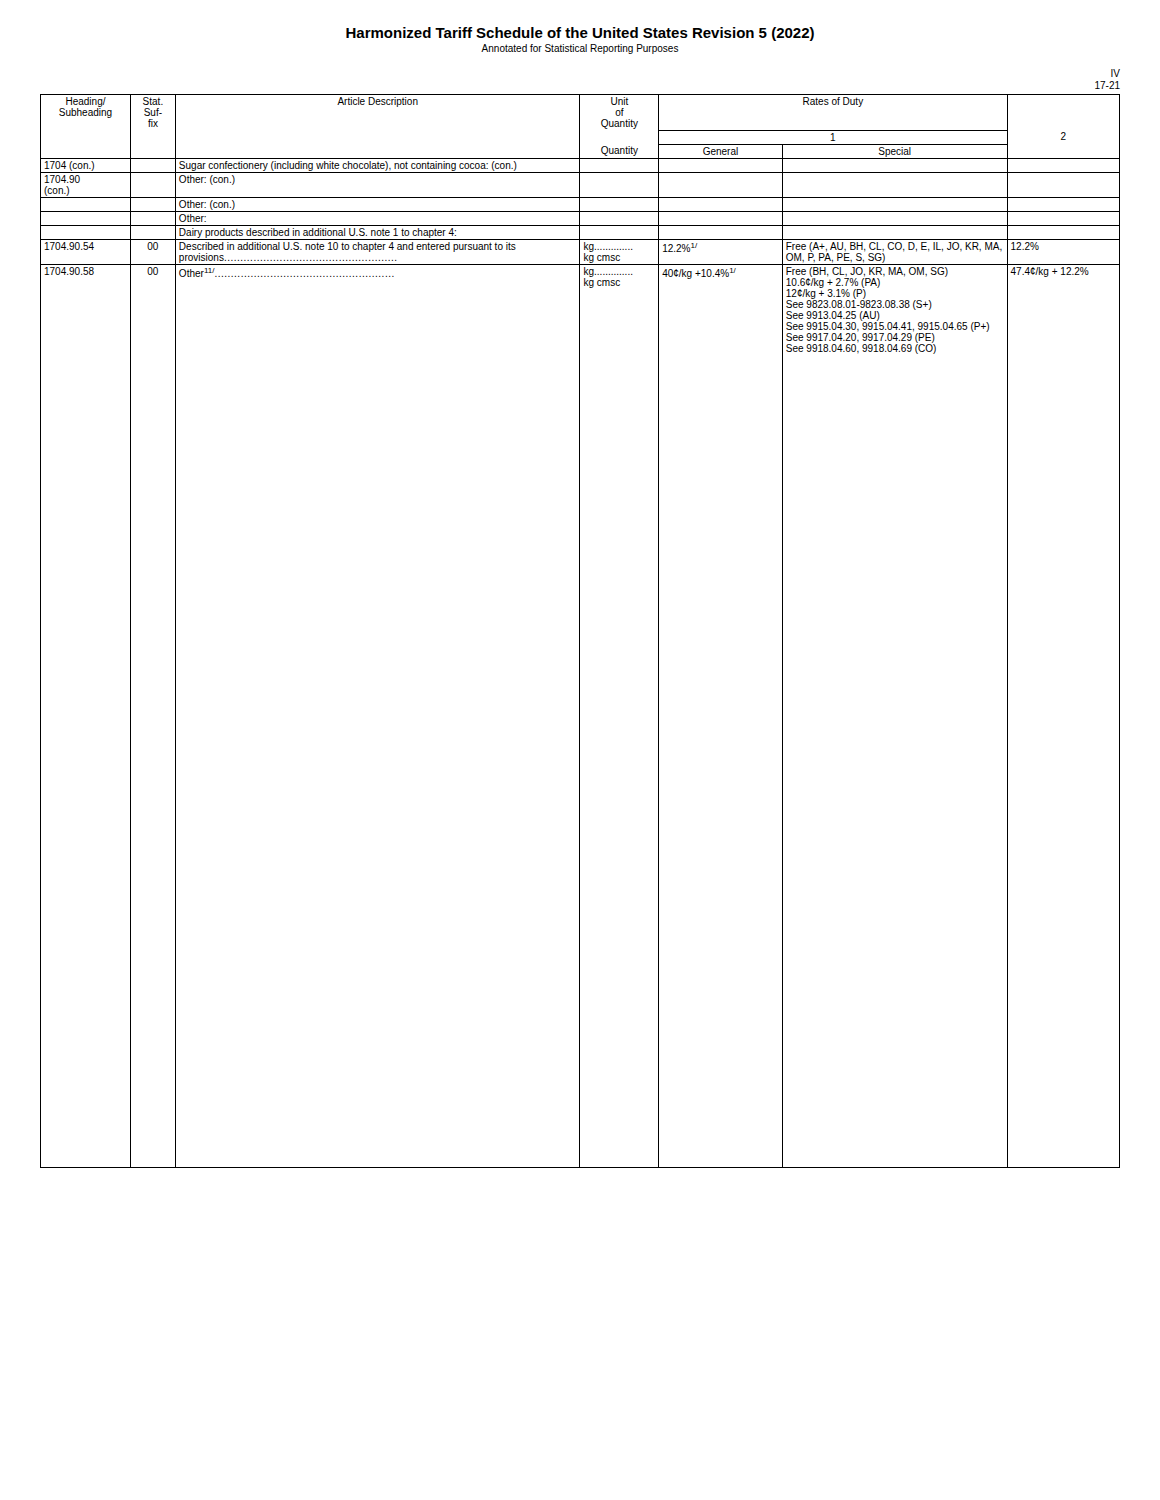Harmonized Tariff Schedule of the United States Revision 5 (2022)
Annotated for Statistical Reporting Purposes
IV
17-21
| Heading/ Subheading | Stat. Suf- fix | Article Description | Unit of Quantity | Rates of Duty | |
| --- | --- | --- | --- | --- | --- |
| | | | | 1 | 2 |
| | | | Quantity | General | Special | |
| 1704 (con.) | | Sugar confectionery (including white chocolate), not containing cocoa: (con.) | | | | |
| 1704.90 (con.) | | Other: (con.) | | | | |
| | | Other: (con.) | | | | |
| | | Other: | | | | |
| | | Dairy products described in additional U.S. note 1 to chapter 4: | | | | |
| 1704.90.54 | 00 | Described in additional U.S. note 10 to chapter 4 and entered pursuant to its provisions ..................................................... | kg.............. kg cmsc | 12.2% 1/ | Free (A+, AU, BH, CL, CO, D, E, IL, JO, KR, MA, OM, P, PA, PE, S, SG) | 12.2% |
| 1704.90.58 | 00 | Other 11/ ....................................................... | kg.............. kg cmsc | 40¢/kg +10.4% 1/ | Free (BH, CL, JO, KR, MA, OM, SG) 10.6¢/kg + 2.7% (PA) 12¢/kg + 3.1% (P) See 9823.08.01-9823.08.38 (S+) See 9913.04.25 (AU) See 9915.04.30, 9915.04.41, 9915.04.65 (P+) See 9917.04.20, 9917.04.29 (PE) See 9918.04.60, 9918.04.69 (CO) | 47.4¢/kg + 12.2% |